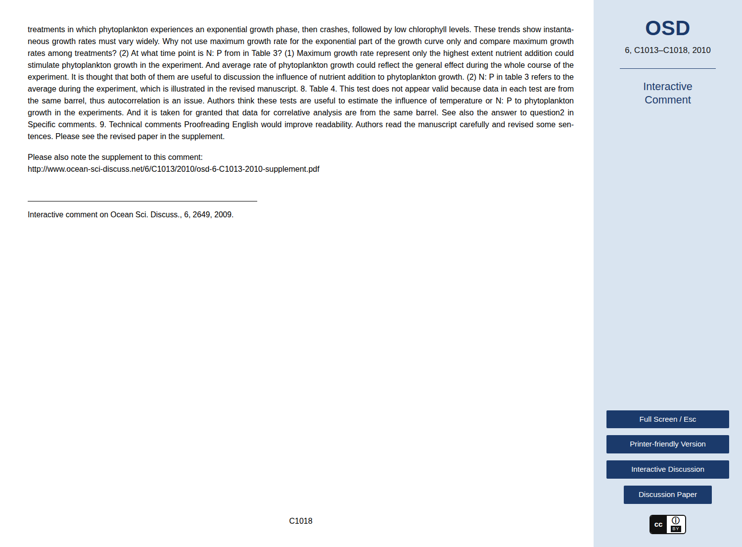treatments in which phytoplankton experiences an exponential growth phase, then crashes, followed by low chlorophyll levels. These trends show instantaneous growth rates must vary widely. Why not use maximum growth rate for the exponential part of the growth curve only and compare maximum growth rates among treatments? (2) At what time point is N: P from in Table 3? (1) Maximum growth rate represent only the highest extent nutrient addition could stimulate phytoplankton growth in the experiment. And average rate of phytoplankton growth could reflect the general effect during the whole course of the experiment. It is thought that both of them are useful to discussion the influence of nutrient addition to phytoplankton growth. (2) N: P in table 3 refers to the average during the experiment, which is illustrated in the revised manuscript. 8. Table 4. This test does not appear valid because data in each test are from the same barrel, thus autocorrelation is an issue. Authors think these tests are useful to estimate the influence of temperature or N: P to phytoplankton growth in the experiments. And it is taken for granted that data for correlative analysis are from the same barrel. See also the answer to question2 in Specific comments. 9. Technical comments Proofreading English would improve readability. Authors read the manuscript carefully and revised some sentences. Please see the revised paper in the supplement.
Please also note the supplement to this comment:
http://www.ocean-sci-discuss.net/6/C1013/2010/osd-6-C1013-2010-supplement.pdf
Interactive comment on Ocean Sci. Discuss., 6, 2649, 2009.
C1018
OSD
6, C1013–C1018, 2010
Interactive
Comment
Full Screen / Esc Printer-friendly Version Interactive Discussion Discussion Paper
cc
ⓘ BY